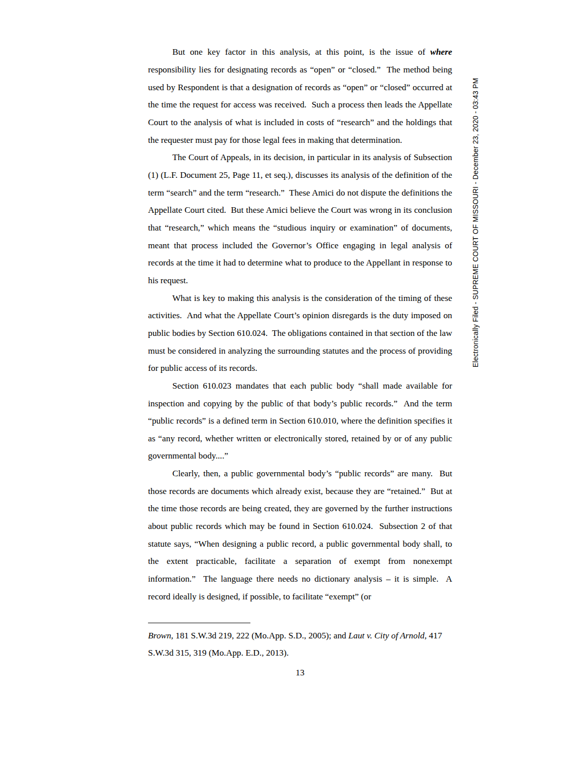Electronically Filed - SUPREME COURT OF MISSOURI - December 23, 2020 - 03:43 PM
But one key factor in this analysis, at this point, is the issue of where responsibility lies for designating records as “open” or “closed.” The method being used by Respondent is that a designation of records as “open” or “closed” occurred at the time the request for access was received. Such a process then leads the Appellate Court to the analysis of what is included in costs of “research” and the holdings that the requester must pay for those legal fees in making that determination.
The Court of Appeals, in its decision, in particular in its analysis of Subsection (1) (L.F. Document 25, Page 11, et seq.), discusses its analysis of the definition of the term “search” and the term “research.” These Amici do not dispute the definitions the Appellate Court cited. But these Amici believe the Court was wrong in its conclusion that “research,” which means the “studious inquiry or examination” of documents, meant that process included the Governor’s Office engaging in legal analysis of records at the time it had to determine what to produce to the Appellant in response to his request.
What is key to making this analysis is the consideration of the timing of these activities. And what the Appellate Court’s opinion disregards is the duty imposed on public bodies by Section 610.024. The obligations contained in that section of the law must be considered in analyzing the surrounding statutes and the process of providing for public access of its records.
Section 610.023 mandates that each public body “shall made available for inspection and copying by the public of that body’s public records.” And the term “public records” is a defined term in Section 610.010, where the definition specifies it as “any record, whether written or electronically stored, retained by or of any public governmental body....”
Clearly, then, a public governmental body’s “public records” are many. But those records are documents which already exist, because they are “retained.” But at the time those records are being created, they are governed by the further instructions about public records which may be found in Section 610.024. Subsection 2 of that statute says, “When designing a public record, a public governmental body shall, to the extent practicable, facilitate a separation of exempt from nonexempt information.” The language there needs no dictionary analysis – it is simple. A record ideally is designed, if possible, to facilitate “exempt” (or
Brown, 181 S.W.3d 219, 222 (Mo.App. S.D., 2005); and Laut v. City of Arnold, 417 S.W.3d 315, 319 (Mo.App. E.D., 2013).
13